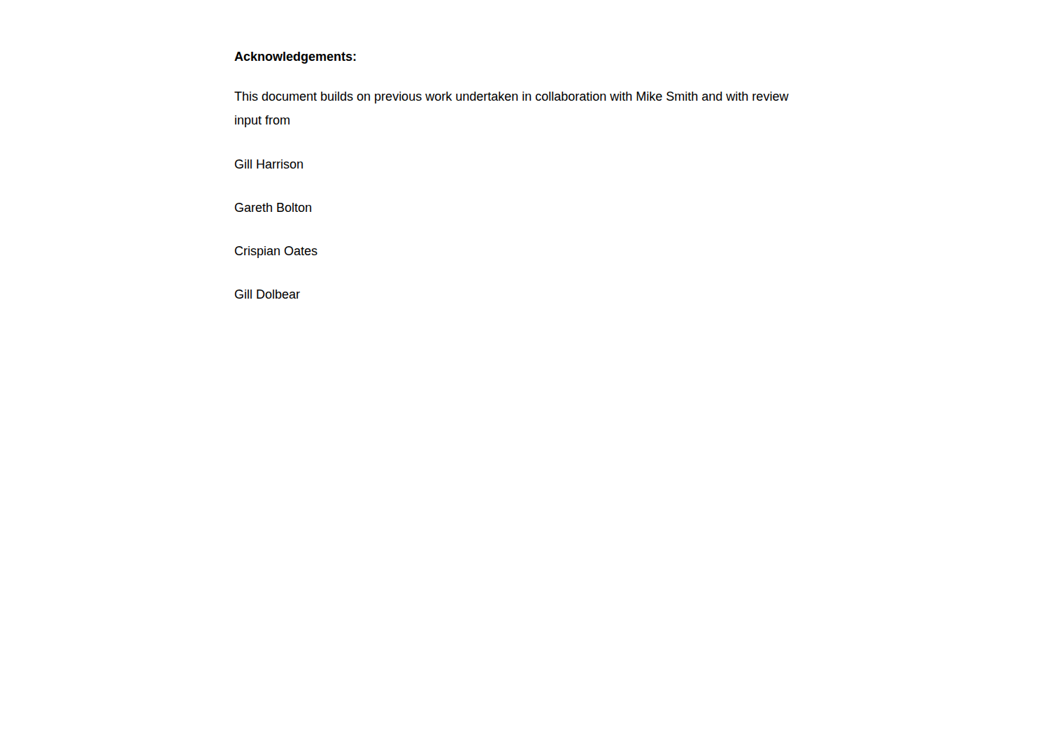Acknowledgements:
This document builds on previous work undertaken in collaboration with Mike Smith and with review input from
Gill Harrison
Gareth Bolton
Crispian Oates
Gill Dolbear